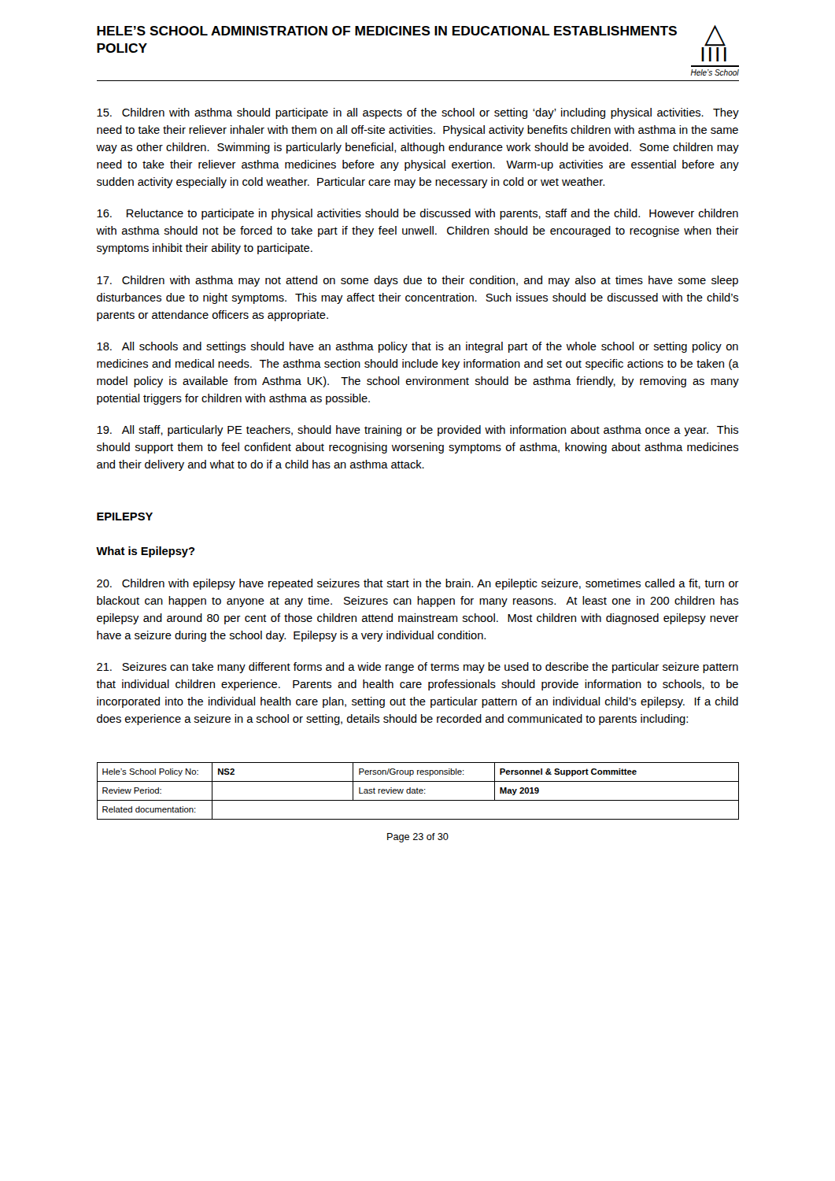Hele’s School Administration of Medicines in Educational Establishments Policy
△
IIII
Hele’s School
15. Children with asthma should participate in all aspects of the school or setting ‘day’ including physical activities. They need to take their reliever inhaler with them on all off-site activities. Physical activity benefits children with asthma in the same way as other children. Swimming is particularly beneficial, although endurance work should be avoided. Some children may need to take their reliever asthma medicines before any physical exertion. Warm-up activities are essential before any sudden activity especially in cold weather. Particular care may be necessary in cold or wet weather.
16. Reluctance to participate in physical activities should be discussed with parents, staff and the child. However children with asthma should not be forced to take part if they feel unwell. Children should be encouraged to recognise when their symptoms inhibit their ability to participate.
17. Children with asthma may not attend on some days due to their condition, and may also at times have some sleep disturbances due to night symptoms. This may affect their concentration. Such issues should be discussed with the child’s parents or attendance officers as appropriate.
18. All schools and settings should have an asthma policy that is an integral part of the whole school or setting policy on medicines and medical needs. The asthma section should include key information and set out specific actions to be taken (a model policy is available from Asthma UK). The school environment should be asthma friendly, by removing as many potential triggers for children with asthma as possible.
19. All staff, particularly PE teachers, should have training or be provided with information about asthma once a year. This should support them to feel confident about recognising worsening symptoms of asthma, knowing about asthma medicines and their delivery and what to do if a child has an asthma attack.
Epilepsy
What is Epilepsy?
20. Children with epilepsy have repeated seizures that start in the brain. An epileptic seizure, sometimes called a fit, turn or blackout can happen to anyone at any time. Seizures can happen for many reasons. At least one in 200 children has epilepsy and around 80 per cent of those children attend mainstream school. Most children with diagnosed epilepsy never have a seizure during the school day. Epilepsy is a very individual condition.
21. Seizures can take many different forms and a wide range of terms may be used to describe the particular seizure pattern that individual children experience. Parents and health care professionals should provide information to schools, to be incorporated into the individual health care plan, setting out the particular pattern of an individual child’s epilepsy. If a child does experience a seizure in a school or setting, details should be recorded and communicated to parents including:
| Hele’s School Policy No: | NS2 | Person/Group responsible: | Personnel & Support Committee |
| Review Period: | | Last review date: | May 2019 |
| Related documentation: | |
Page 23 of 30